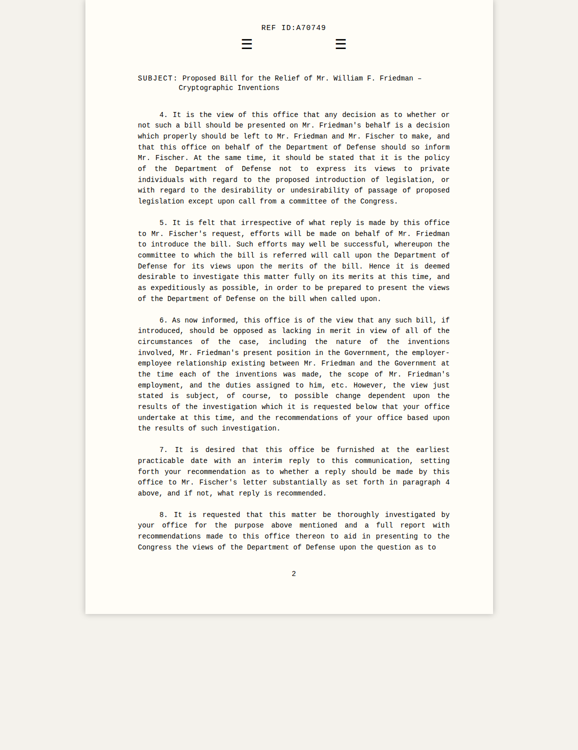REF ID:A70749
☰ ☰
SUBJECT: Proposed Bill for the Relief of Mr. William F. Friedman – Cryptographic Inventions
4. It is the view of this office that any decision as to whether or not such a bill should be presented on Mr. Friedman's behalf is a decision which properly should be left to Mr. Friedman and Mr. Fischer to make, and that this office on behalf of the Department of Defense should so inform Mr. Fischer. At the same time, it should be stated that it is the policy of the Department of Defense not to express its views to private individuals with regard to the proposed introduction of legislation, or with regard to the desirability or undesirability of passage of proposed legislation except upon call from a committee of the Congress.
5. It is felt that irrespective of what reply is made by this office to Mr. Fischer's request, efforts will be made on behalf of Mr. Friedman to introduce the bill. Such efforts may well be successful, whereupon the committee to which the bill is referred will call upon the Department of Defense for its views upon the merits of the bill. Hence it is deemed desirable to investigate this matter fully on its merits at this time, and as expeditiously as possible, in order to be prepared to present the views of the Department of Defense on the bill when called upon.
6. As now informed, this office is of the view that any such bill, if introduced, should be opposed as lacking in merit in view of all of the circumstances of the case, including the nature of the inventions involved, Mr. Friedman's present position in the Government, the employer- employee relationship existing between Mr. Friedman and the Government at the time each of the inventions was made, the scope of Mr. Friedman's employment, and the duties assigned to him, etc. However, the view just stated is subject, of course, to possible change dependent upon the results of the investigation which it is requested below that your office undertake at this time, and the recommendations of your office based upon the results of such investigation.
7. It is desired that this office be furnished at the earliest practicable date with an interim reply to this communication, setting forth your recommendation as to whether a reply should be made by this office to Mr. Fischer's letter substantially as set forth in paragraph 4 above, and if not, what reply is recommended.
8. It is requested that this matter be thoroughly investigated by your office for the purpose above mentioned and a full report with recommendations made to this office thereon to aid in presenting to the Congress the views of the Department of Defense upon the question as to
2